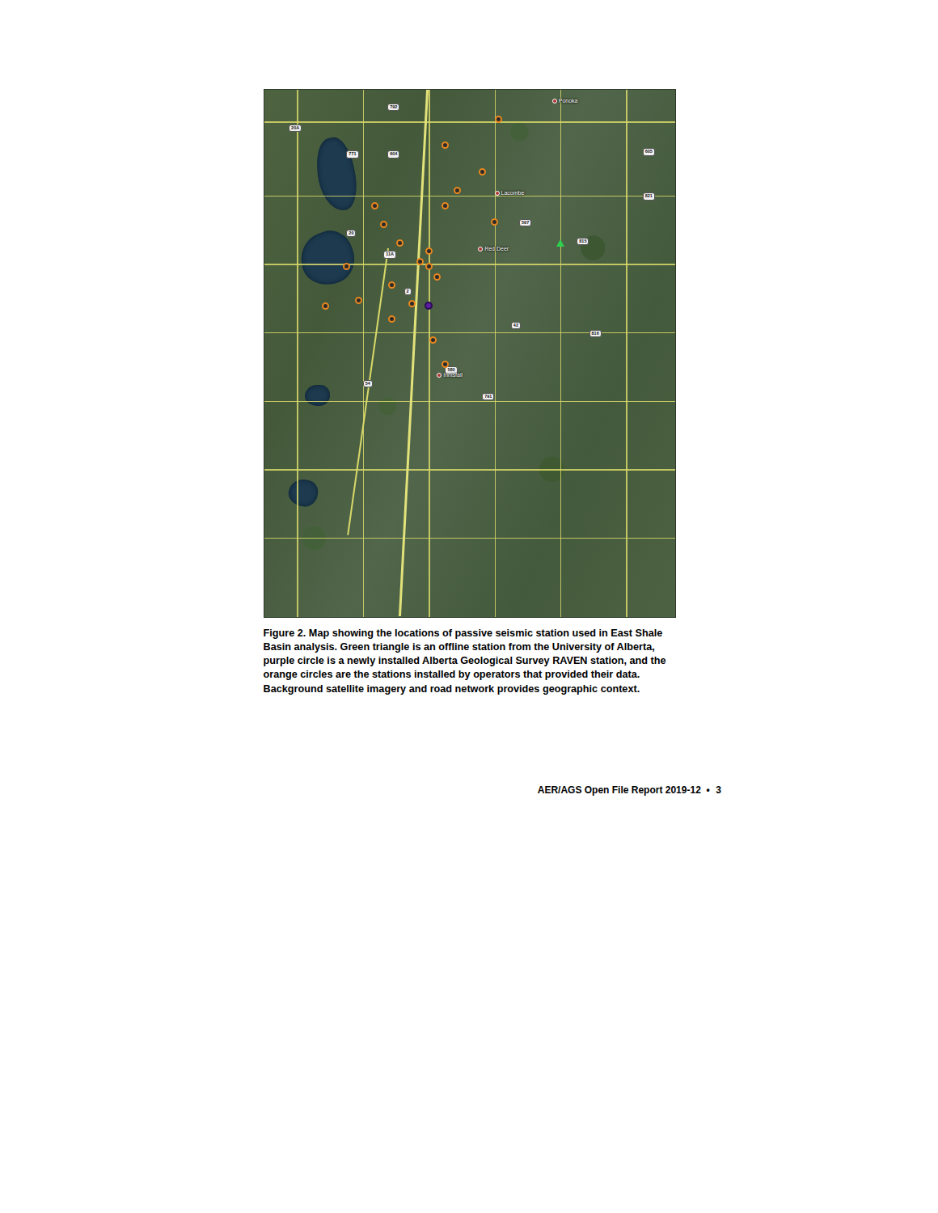792
20A
771
604
605
821
20
11A
597
815
2
42
816
580
54
791
Ponoka
Lacombe
Red Deer
Innisfail
Figure 2. Map showing the locations of passive seismic station used in East Shale Basin analysis. Green triangle is an offline station from the University of Alberta, purple circle is a newly installed Alberta Geological Survey RAVEN station, and the orange circles are the stations installed by operators that provided their data. Background satellite imagery and road network provides geographic context.
AER/AGS Open File Report 2019-12 • 3